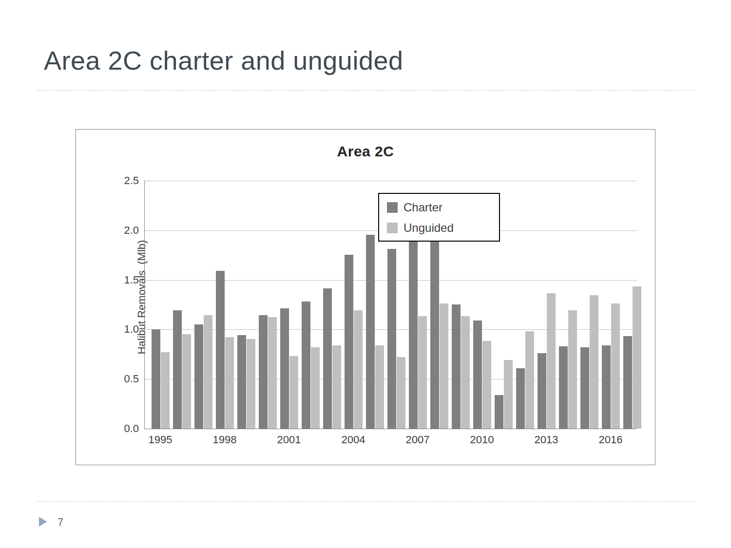Area 2C charter and unguided
Area 2C
Halibut Removals (Mlb)
2.5 2.0 1.5 1.0 0.5 0.0
1995 1998 2001 2004 2007 2010 2013 2016
Charter
Unguided
7